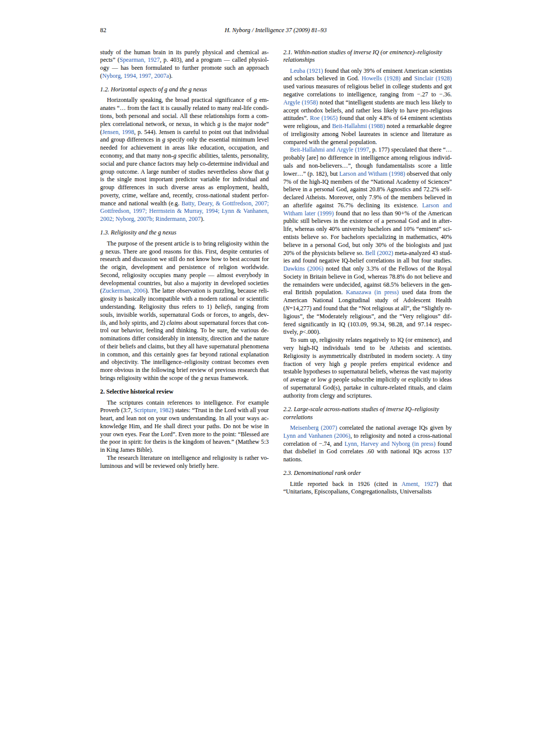82 H. Nyborg / Intelligence 37 (2009) 81–93
study of the human brain in its purely physical and chemical aspects” (Spearman, 1927, p. 403), and a program — called physiology — has been formulated to further promote such an approach (Nyborg, 1994, 1997, 2007a).
1.2. Horizontal aspects of g and the g nexus
Horizontally speaking, the broad practical significance of g emanates “… from the fact it is causally related to many real-life conditions, both personal and social. All these relationships form a complex correlational network, or nexus, in which g is the major node” (Jensen, 1998, p. 544). Jensen is careful to point out that individual and group differences in g specify only the essential minimum level needed for achievement in areas like education, occupation, and economy, and that many non-g specific abilities, talents, personality, social and pure chance factors may help co-determine individual and group outcome. A large number of studies nevertheless show that g is the single most important predictor variable for individual and group differences in such diverse areas as employment, health, poverty, crime, welfare and, recently, cross-national student performance and national wealth (e.g. Batty, Deary, & Gottfredson, 2007; Gottfredson, 1997; Herrnstein & Murray, 1994; Lynn & Vanhanen, 2002; Nyborg, 2007b; Rindermann, 2007).
1.3. Religiosity and the g nexus
The purpose of the present article is to bring religiosity within the g nexus. There are good reasons for this. First, despite centuries of research and discussion we still do not know how to best account for the origin, development and persistence of religion worldwide. Second, religiosity occupies many people — almost everybody in developmental countries, but also a majority in developed societies (Zuckerman, 2006). The latter observation is puzzling, because religiosity is basically incompatible with a modern rational or scientific understanding. Religiosity thus refers to 1) beliefs, ranging from souls, invisible worlds, supernatural Gods or forces, to angels, devils, and holy spirits, and 2) claims about supernatural forces that control our behavior, feeling and thinking. To be sure, the various denominations differ considerably in intensity, direction and the nature of their beliefs and claims, but they all have supernatural phenomena in common, and this certainly goes far beyond rational explanation and objectivity. The intelligence–religiosity contrast becomes even more obvious in the following brief review of previous research that brings religiosity within the scope of the g nexus framework.
2. Selective historical review
The scriptures contain references to intelligence. For example Proverb (3:7, Scripture, 1982) states: “Trust in the Lord with all your heart, and lean not on your own understanding. In all your ways acknowledge Him, and He shall direct your paths. Do not be wise in your own eyes. Fear the Lord”. Even more to the point: “Blessed are the poor in spirit: for theirs is the kingdom of heaven.” (Matthew 5:3 in King James Bible).
The research literature on intelligence and religiosity is rather voluminous and will be reviewed only briefly here.
2.1. Within-nation studies of inverse IQ (or eminence)–religiosity relationships
Leuba (1921) found that only 39% of eminent American scientists and scholars believed in God. Howells (1928) and Sinclair (1928) used various measures of religious belief in college students and got negative correlations to intelligence, ranging from −.27 to −.36. Argyle (1958) noted that “intelligent students are much less likely to accept orthodox beliefs, and rather less likely to have pro-religious attitudes”. Roe (1965) found that only 4.8% of 64 eminent scientists were religious, and Beit-Hallahmi (1988) noted a remarkable degree of irreligiosity among Nobel laureates in science and literature as compared with the general population.
Beit-Hallahmi and Argyle (1997, p. 177) speculated that there “… probably [are] no difference in intelligence among religious individuals and non-believers…”, though fundamentalists score a little lower…” (p. 182), but Larson and Witham (1998) observed that only 7% of the high-IQ members of the “National Academy of Sciences” believe in a personal God, against 20.8% Agnostics and 72.2% self-declared Atheists. Moreover, only 7.9% of the members believed in an afterlife against 76.7% declining its existence. Larson and Witham later (1999) found that no less than 90+% of the American public still believes in the existence of a personal God and in afterlife, whereas only 40% university bachelors and 10% “eminent” scientists believe so. For bachelors specializing in mathematics, 40% believe in a personal God, but only 30% of the biologists and just 20% of the physicists believe so. Bell (2002) meta-analyzed 43 studies and found negative IQ-belief correlations in all but four studies. Dawkins (2006) noted that only 3.3% of the Fellows of the Royal Society in Britain believe in God, whereas 78.8% do not believe and the remainders were undecided, against 68.5% believers in the general British population. Kanazawa (in press) used data from the American National Longitudinal study of Adolescent Health (N=14,277) and found that the “Not religious at all”, the “Slightly religious”, the “Moderately religious”, and the “Very religious” differed significantly in IQ (103.09, 99.34, 98.28, and 97.14 respectively, p<.000).
To sum up, religiosity relates negatively to IQ (or eminence), and very high-IQ individuals tend to be Atheists and scientists. Religiosity is asymmetrically distributed in modern society. A tiny fraction of very high g people prefers empirical evidence and testable hypotheses to supernatural beliefs, whereas the vast majority of average or low g people subscribe implicitly or explicitly to ideas of supernatural God(s), partake in culture-related rituals, and claim authority from clergy and scriptures.
2.2. Large-scale across-nations studies of inverse IQ–religiosity correlations
Meisenberg (2007) correlated the national average IQs given by Lynn and Vanhanen (2006), to religiosity and noted a cross-national correlation of −.74, and Lynn, Harvey and Nyborg (in press) found that disbelief in God correlates .60 with national IQs across 137 nations.
2.3. Denominational rank order
Little reported back in 1926 (cited in Ament, 1927) that “Unitarians, Episcopalians, Congregationalists, Universalists